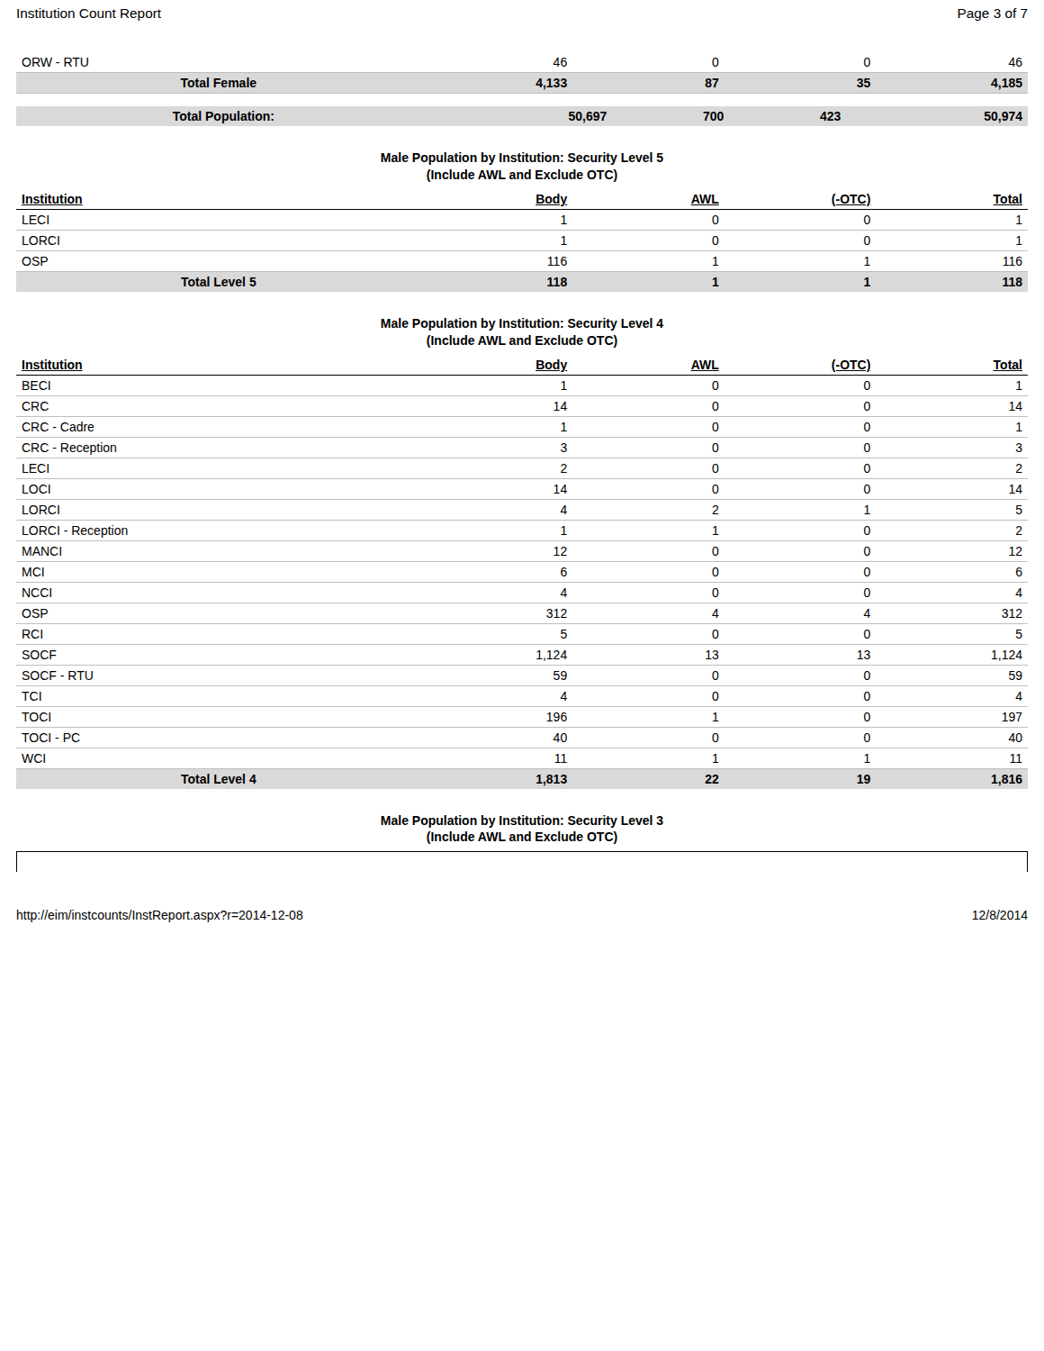Institution Count Report
Page 3 of 7
| ORW - RTU | 46 | 0 | 0 | 46 |
| Total Female | 4,133 | 87 | 35 | 4,185 |
| Total Population: | 50,697 | 700 | 423 | 50,974 |
Male Population by Institution: Security Level 5
(Include AWL and Exclude OTC)
| Institution | Body | AWL | (-OTC) | Total |
| --- | --- | --- | --- | --- |
| LECI | 1 | 0 | 0 | 1 |
| LORCI | 1 | 0 | 0 | 1 |
| OSP | 116 | 1 | 1 | 116 |
| Total Level 5 | 118 | 1 | 1 | 118 |
Male Population by Institution: Security Level 4
(Include AWL and Exclude OTC)
| Institution | Body | AWL | (-OTC) | Total |
| --- | --- | --- | --- | --- |
| BECI | 1 | 0 | 0 | 1 |
| CRC | 14 | 0 | 0 | 14 |
| CRC - Cadre | 1 | 0 | 0 | 1 |
| CRC - Reception | 3 | 0 | 0 | 3 |
| LECI | 2 | 0 | 0 | 2 |
| LOCI | 14 | 0 | 0 | 14 |
| LORCI | 4 | 2 | 1 | 5 |
| LORCI - Reception | 1 | 1 | 0 | 2 |
| MANCI | 12 | 0 | 0 | 12 |
| MCI | 6 | 0 | 0 | 6 |
| NCCI | 4 | 0 | 0 | 4 |
| OSP | 312 | 4 | 4 | 312 |
| RCI | 5 | 0 | 0 | 5 |
| SOCF | 1,124 | 13 | 13 | 1,124 |
| SOCF - RTU | 59 | 0 | 0 | 59 |
| TCI | 4 | 0 | 0 | 4 |
| TOCI | 196 | 1 | 0 | 197 |
| TOCI - PC | 40 | 0 | 0 | 40 |
| WCI | 11 | 1 | 1 | 11 |
| Total Level 4 | 1,813 | 22 | 19 | 1,816 |
Male Population by Institution: Security Level 3
(Include AWL and Exclude OTC)
http://eim/instcounts/InstReport.aspx?r=2014-12-08
12/8/2014